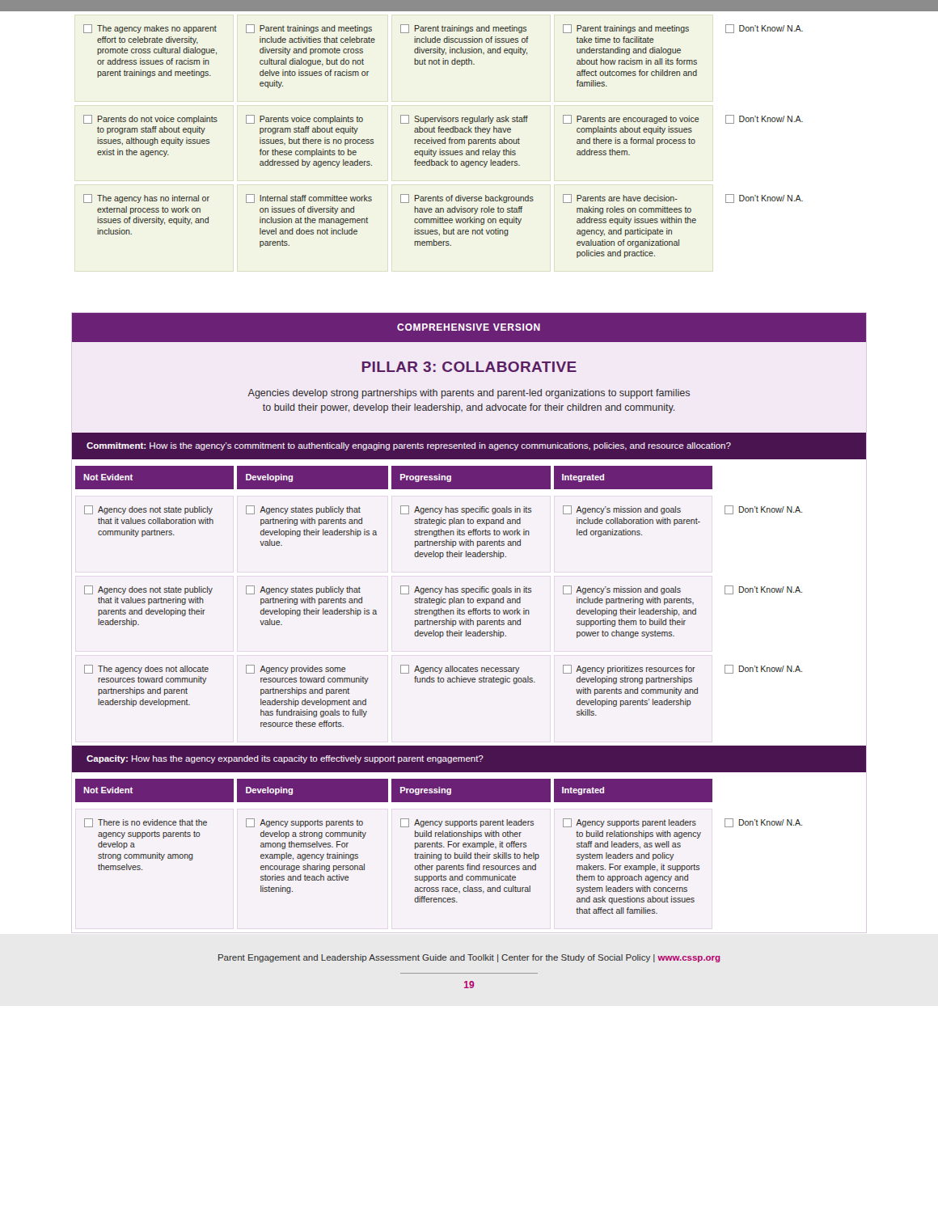| The agency makes no apparent effort to celebrate diversity, promote cross cultural dialogue, or address issues of racism in parent trainings and meetings. | Parent trainings and meetings include activities that celebrate diversity and promote cross cultural dialogue, but do not delve into issues of racism or equity. | Parent trainings and meetings include discussion of issues of diversity, inclusion, and equity, but not in depth. | Parent trainings and meetings take time to facilitate understanding and dialogue about how racism in all its forms affect outcomes for children and families. | Don’t Know/ N.A. |
| Parents do not voice complaints to program staff about equity issues, although equity issues exist in the agency. | Parents voice complaints to program staff about equity issues, but there is no process for these complaints to be addressed by agency leaders. | Supervisors regularly ask staff about feedback they have received from parents about equity issues and relay this feedback to agency leaders. | Parents are encouraged to voice complaints about equity issues and there is a formal process to address them. | Don’t Know/ N.A. |
| The agency has no internal or external process to work on issues of diversity, equity, and inclusion. | Internal staff committee works on issues of diversity and inclusion at the management level and does not include parents. | Parents of diverse backgrounds have an advisory role to staff committee working on equity issues, but are not voting members. | Parents are have decision-making roles on committees to address equity issues within the agency, and participate in evaluation of organizational policies and practice. | Don’t Know/ N.A. |
COMPREHENSIVE VERSION
PILLAR 3: COLLABORATIVE
Agencies develop strong partnerships with parents and parent-led organizations to support families
to build their power, develop their leadership, and advocate for their children and community.
Commitment: How is the agency’s commitment to authentically engaging parents represented in agency communications, policies, and resource allocation?
| Not Evident | Developing | Progressing | Integrated | |
| Agency does not state publicly that it values collaboration with community partners. | Agency states publicly that partnering with parents and developing their leadership is a value. | Agency has specific goals in its strategic plan to expand and strengthen its efforts to work in partnership with parents and develop their leadership. | Agency’s mission and goals include collaboration with parent-led organizations. | Don’t Know/ N.A. |
| Agency does not state publicly that it values partnering with parents and developing their leadership. | Agency states publicly that partnering with parents and developing their leadership is a value. | Agency has specific goals in its strategic plan to expand and strengthen its efforts to work in partnership with parents and develop their leadership. | Agency’s mission and goals include partnering with parents, developing their leadership, and supporting them to build their power to change systems. | Don’t Know/ N.A. |
| The agency does not allocate resources toward community partnerships and parent leadership development. | Agency provides some resources toward community partnerships and parent leadership development and has fundraising goals to fully resource these efforts. | Agency allocates necessary funds to achieve strategic goals. | Agency prioritizes resources for developing strong partnerships with parents and community and developing parents’ leadership skills. | Don’t Know/ N.A. |
Capacity: How has the agency expanded its capacity to effectively support parent engagement?
| Not Evident | Developing | Progressing | Integrated | |
| There is no evidence that the agency supports parents to develop a strong community among themselves. | Agency supports parents to develop a strong community among themselves. For example, agency trainings encourage sharing personal stories and teach active listening. | Agency supports parent leaders build relationships with other parents. For example, it offers training to build their skills to help other parents find resources and supports and communicate across race, class, and cultural differences. | Agency supports parent leaders to build relationships with agency staff and leaders, as well as system leaders and policy makers. For example, it supports them to approach agency and system leaders with concerns and ask questions about issues that affect all families. | Don’t Know/ N.A. |
Parent Engagement and Leadership Assessment Guide and Toolkit | Center for the Study of Social Policy | www.cssp.org
19